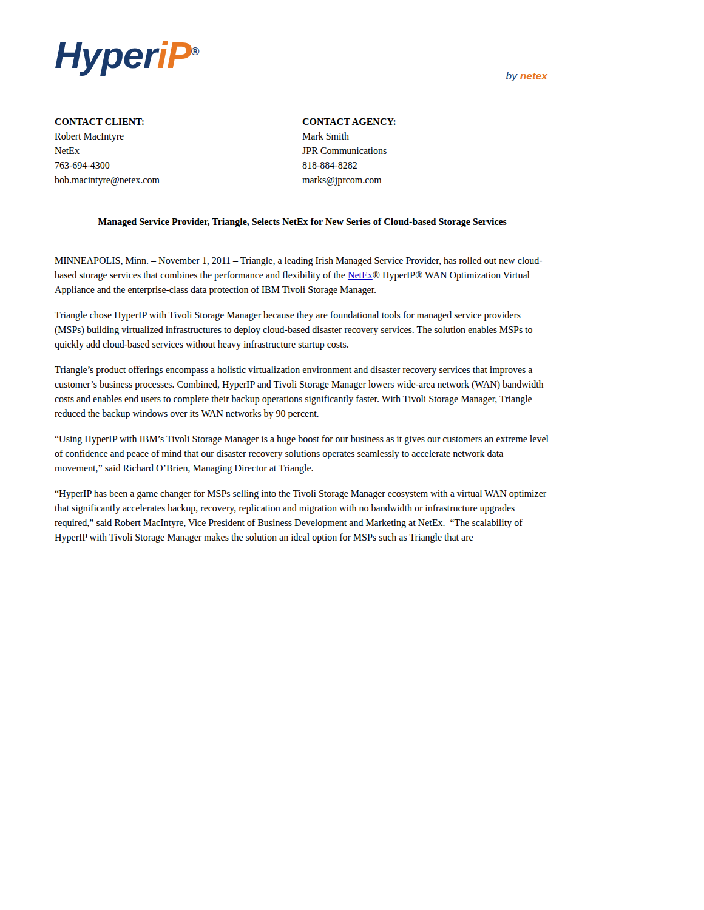Hyper iP®
by netex
| CONTACT CLIENT: | CONTACT AGENCY: |
| Robert MacIntyre | Mark Smith |
| NetEx | JPR Communications |
| 763-694-4300 | 818-884-8282 |
| bob.macintyre@netex.com | marks@jprcom.com |
Managed Service Provider, Triangle, Selects NetEx for New Series of Cloud-based Storage Services
MINNEAPOLIS, Minn. – November 1, 2011 – Triangle, a leading Irish Managed Service Provider, has rolled out new cloud-based storage services that combines the performance and flexibility of the NetEx® HyperIP® WAN Optimization Virtual Appliance and the enterprise-class data protection of IBM Tivoli Storage Manager.
Triangle chose HyperIP with Tivoli Storage Manager because they are foundational tools for managed service providers (MSPs) building virtualized infrastructures to deploy cloud-based disaster recovery services. The solution enables MSPs to quickly add cloud-based services without heavy infrastructure startup costs.
Triangle’s product offerings encompass a holistic virtualization environment and disaster recovery services that improves a customer’s business processes. Combined, HyperIP and Tivoli Storage Manager lowers wide-area network (WAN) bandwidth costs and enables end users to complete their backup operations significantly faster. With Tivoli Storage Manager, Triangle reduced the backup windows over its WAN networks by 90 percent.
“Using HyperIP with IBM’s Tivoli Storage Manager is a huge boost for our business as it gives our customers an extreme level of confidence and peace of mind that our disaster recovery solutions operates seamlessly to accelerate network data movement,” said Richard O’Brien, Managing Director at Triangle.
“HyperIP has been a game changer for MSPs selling into the Tivoli Storage Manager ecosystem with a virtual WAN optimizer that significantly accelerates backup, recovery, replication and migration with no bandwidth or infrastructure upgrades required,” said Robert MacIntyre, Vice President of Business Development and Marketing at NetEx. “The scalability of HyperIP with Tivoli Storage Manager makes the solution an ideal option for MSPs such as Triangle that are